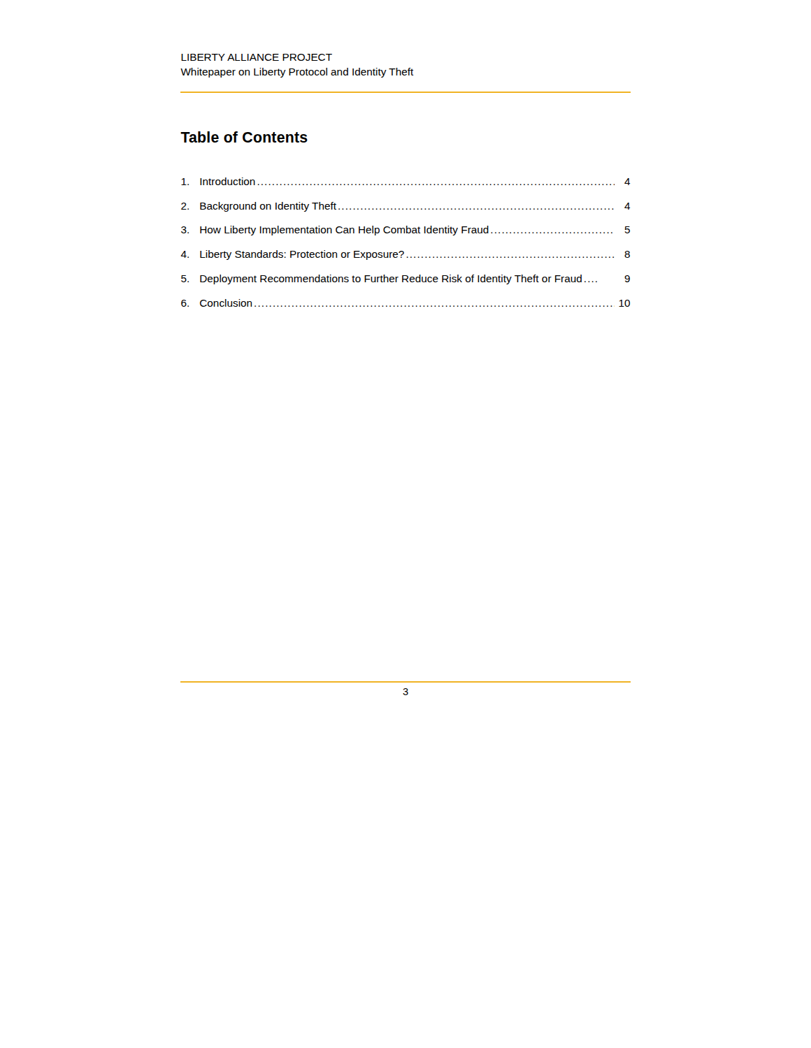LIBERTY ALLIANCE PROJECT
Whitepaper on Liberty Protocol and Identity Theft
Table of Contents
1. Introduction ................................................................................................................ 4
2. Background on Identity Theft ........................................................................................ 4
3. How Liberty Implementation Can Help Combat Identity Fraud ................................... 5
4. Liberty Standards: Protection or Exposure? .............................................................. 8
5. Deployment Recommendations to Further Reduce Risk of Identity Theft or Fraud .... 9
6. Conclusion ............................................................................................................... 10
3